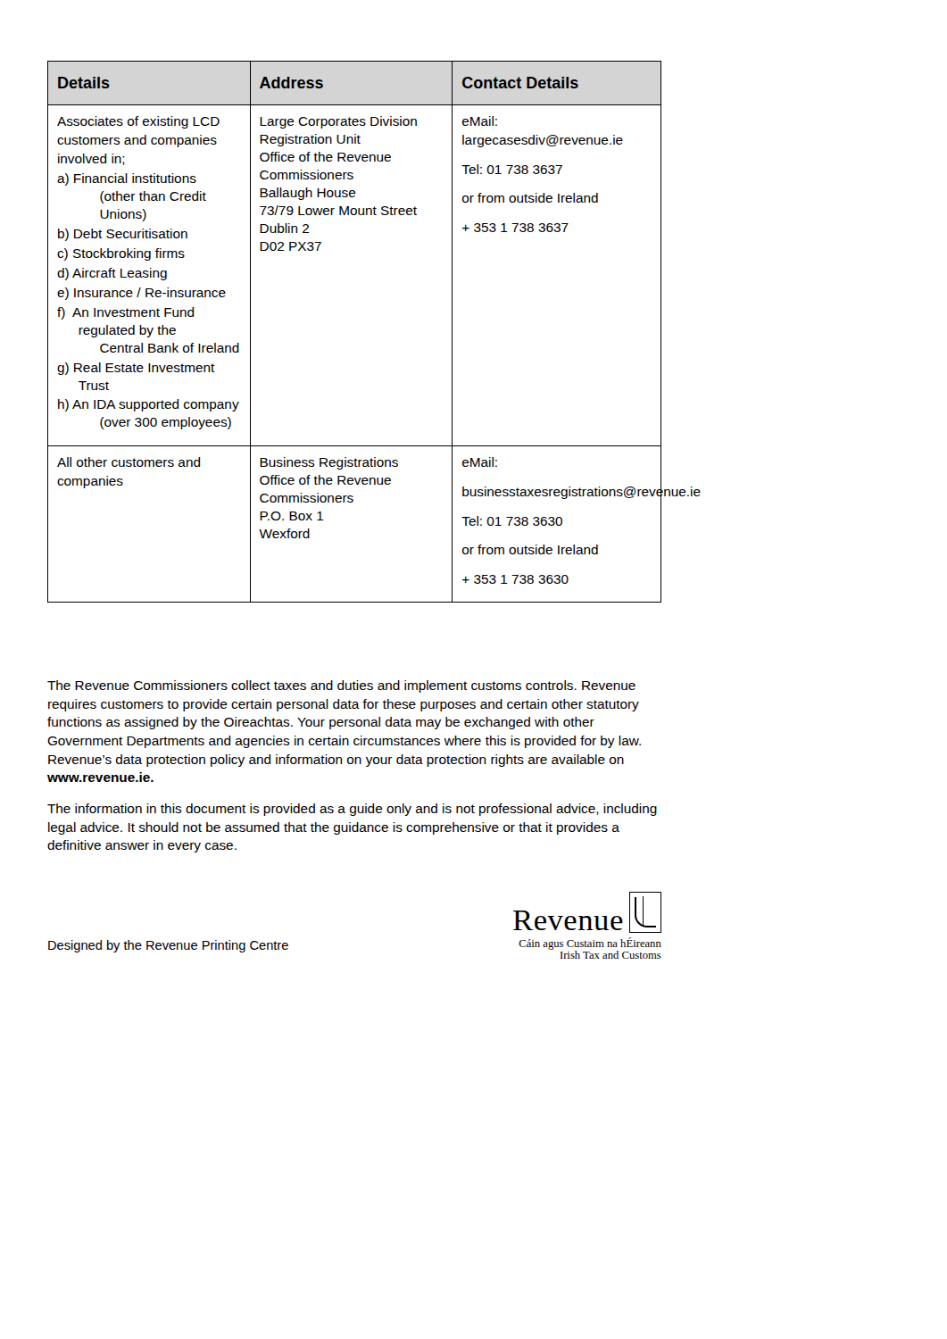| Details | Address | Contact Details |
| --- | --- | --- |
| Associates of existing LCD customers and companies involved in; a) Financial institutions (other than Credit Unions) b) Debt Securitisation c) Stockbroking firms d) Aircraft Leasing e) Insurance / Re-insurance f) An Investment Fund regulated by the Central Bank of Ireland g) Real Estate Investment Trust h) An IDA supported company (over 300 employees) | Large Corporates Division Registration Unit Office of the Revenue Commissioners Ballaugh House 73/79 Lower Mount Street Dublin 2 D02 PX37 | eMail: largecasesdiv@revenue.ie Tel: 01 738 3637 or from outside Ireland + 353 1 738 3637 |
| All other customers and companies | Business Registrations Office of the Revenue Commissioners P.O. Box 1 Wexford | eMail: businesstaxesregistrations@revenue.ie Tel: 01 738 3630 or from outside Ireland + 353 1 738 3630 |
The Revenue Commissioners collect taxes and duties and implement customs controls. Revenue requires customers to provide certain personal data for these purposes and certain other statutory functions as assigned by the Oireachtas. Your personal data may be exchanged with other Government Departments and agencies in certain circumstances where this is provided for by law. Revenue’s data protection policy and information on your data protection rights are available on www.revenue.ie.
The information in this document is provided as a guide only and is not professional advice, including legal advice. It should not be assumed that the guidance is comprehensive or that it provides a definitive answer in every case.
Designed by the Revenue Printing Centre
Revenue
Cáin agus Custaim na hÉireann
Irish Tax and Customs